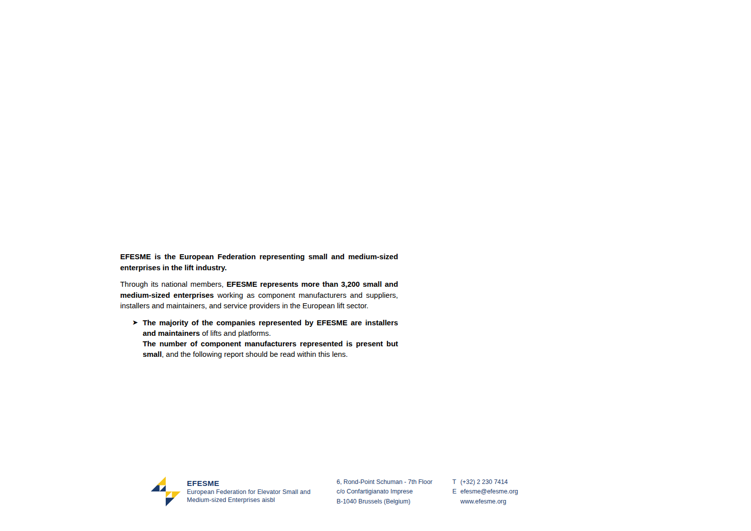EFESME is the European Federation representing small and medium-sized enterprises in the lift industry.
Through its national members, EFESME represents more than 3,200 small and medium-sized enterprises working as component manufacturers and suppliers, installers and maintainers, and service providers in the European lift sector.
➤
The majority of the companies represented by EFESME are installers and maintainers of lifts and platforms.
The number of component manufacturers represented is present but small, and the following report should be read within this lens.
EFESME
European Federation for Elevator Small and
Medium-sized Enterprises aisbl
6, Rond-Point Schuman - 7th Floor
c/o Confartigianato Imprese
B-1040 Brussels (Belgium)
T(+32) 2 230 7414
Eefesme@efesme.org
www.efesme.org